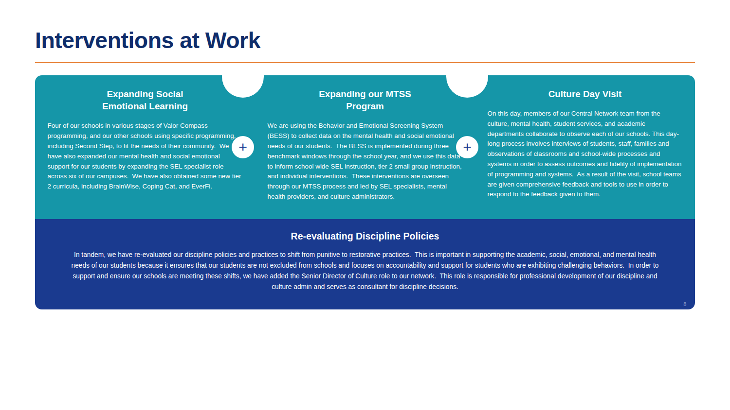Interventions at Work
+
+
Expanding Social
Emotional Learning
Four of our schools in various stages of Valor Compass programming, and our other schools using specific programming, including Second Step, to fit the needs of their community. We have also expanded our mental health and social emotional support for our students by expanding the SEL specialist role across six of our campuses. We have also obtained some new tier 2 curricula, including BrainWise, Coping Cat, and EverFi.
Expanding our MTSS
Program
We are using the Behavior and Emotional Screening System (BESS) to collect data on the mental health and social emotional needs of our students. The BESS is implemented during three benchmark windows through the school year, and we use this data to inform school wide SEL instruction, tier 2 small group instruction, and individual interventions. These interventions are overseen through our MTSS process and led by SEL specialists, mental health providers, and culture administrators.
Culture Day Visit
On this day, members of our Central Network team from the culture, mental health, student services, and academic departments collaborate to observe each of our schools. This day-long process involves interviews of students, staff, families and observations of classrooms and school-wide processes and systems in order to assess outcomes and fidelity of implementation of programming and systems. As a result of the visit, school teams are given comprehensive feedback and tools to use in order to respond to the feedback given to them.
Re-evaluating Discipline Policies
In tandem, we have re-evaluated our discipline policies and practices to shift from punitive to restorative practices. This is important in supporting the academic, social, emotional, and mental health needs of our students because it ensures that our students are not excluded from schools and focuses on accountability and support for students who are exhibiting challenging behaviors. In order to support and ensure our schools are meeting these shifts, we have added the Senior Director of Culture role to our network. This role is responsible for professional development of our discipline and culture admin and serves as consultant for discipline decisions.
8